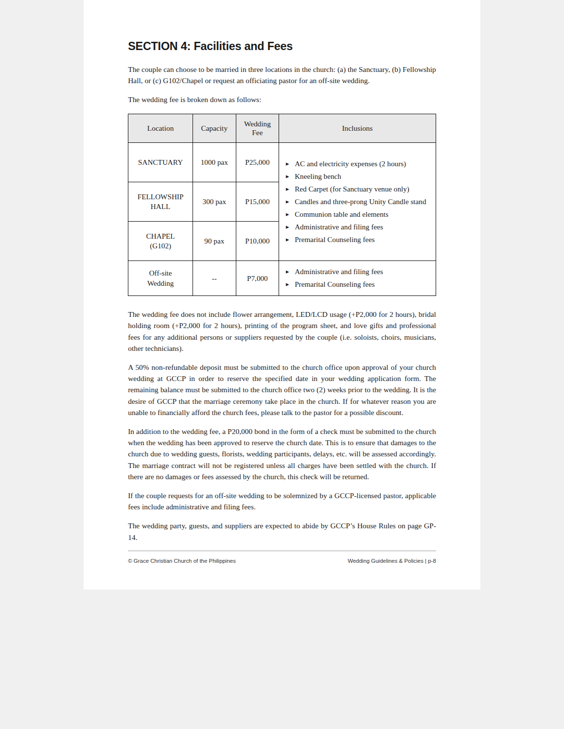SECTION 4: Facilities and Fees
The couple can choose to be married in three locations in the church: (a) the Sanctuary, (b) Fellowship Hall, or (c) G102/Chapel or request an officiating pastor for an off-site wedding.
The wedding fee is broken down as follows:
| Location | Capacity | Wedding Fee | Inclusions |
| --- | --- | --- | --- |
| SANCTUARY | 1000 pax | P25,000 | AC and electricity expenses (2 hours) Kneeling bench Red Carpet (for Sanctuary venue only) Candles and three-prong Unity Candle stand Communion table and elements Administrative and filing fees Premarital Counseling fees |
| FELLOWSHIP HALL | 300 pax | P15,000 |
| CHAPEL (G102) | 90 pax | P10,000 |
| Off-site Wedding | -- | P7,000 | Administrative and filing fees Premarital Counseling fees |
The wedding fee does not include flower arrangement, LED/LCD usage (+P2,000 for 2 hours), bridal holding room (+P2,000 for 2 hours), printing of the program sheet, and love gifts and professional fees for any additional persons or suppliers requested by the couple (i.e. soloists, choirs, musicians, other technicians).
A 50% non-refundable deposit must be submitted to the church office upon approval of your church wedding at GCCP in order to reserve the specified date in your wedding application form. The remaining balance must be submitted to the church office two (2) weeks prior to the wedding. It is the desire of GCCP that the marriage ceremony take place in the church. If for whatever reason you are unable to financially afford the church fees, please talk to the pastor for a possible discount.
In addition to the wedding fee, a P20,000 bond in the form of a check must be submitted to the church when the wedding has been approved to reserve the church date. This is to ensure that damages to the church due to wedding guests, florists, wedding participants, delays, etc. will be assessed accordingly. The marriage contract will not be registered unless all charges have been settled with the church. If there are no damages or fees assessed by the church, this check will be returned.
If the couple requests for an off-site wedding to be solemnized by a GCCP-licensed pastor, applicable fees include administrative and filing fees.
The wedding party, guests, and suppliers are expected to abide by GCCP’s House Rules on page GP-14.
© Grace Christian Church of the Philippines Wedding Guidelines & Policies | p-8